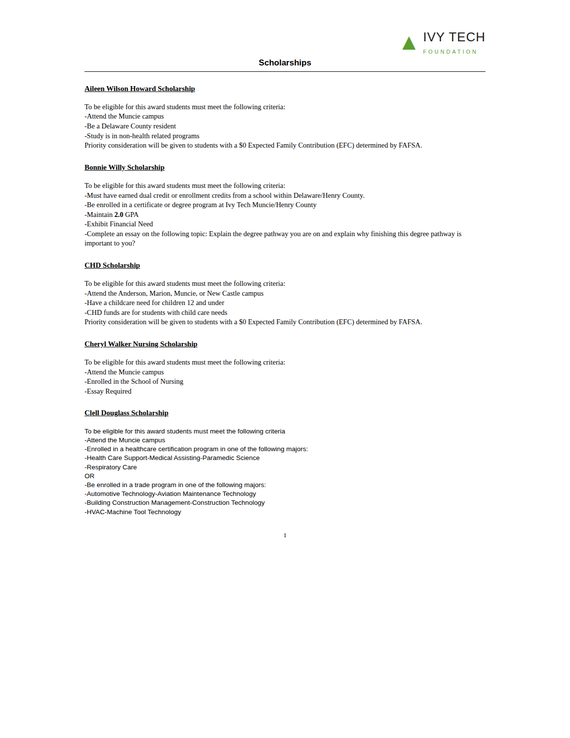▲IVY TECH
FOUNDATION
Scholarships
Aileen Wilson Howard Scholarship
To be eligible for this award students must meet the following criteria:
-Attend the Muncie campus
-Be a Delaware County resident
-Study is in non-health related programs
Priority consideration will be given to students with a $0 Expected Family Contribution (EFC) determined by FAFSA.
Bonnie Willy Scholarship
To be eligible for this award students must meet the following criteria:
-Must have earned dual credit or enrollment credits from a school within Delaware/Henry County.
-Be enrolled in a certificate or degree program at Ivy Tech Muncie/Henry County
-Maintain 2.0 GPA
-Exhibit Financial Need
-Complete an essay on the following topic: Explain the degree pathway you are on and explain why finishing this degree pathway is important to you?
CHD Scholarship
To be eligible for this award students must meet the following criteria:
-Attend the Anderson, Marion, Muncie, or New Castle campus
-Have a childcare need for children 12 and under
-CHD funds are for students with child care needs
Priority consideration will be given to students with a $0 Expected Family Contribution (EFC) determined by FAFSA.
Cheryl Walker Nursing Scholarship
To be eligible for this award students must meet the following criteria:
-Attend the Muncie campus
-Enrolled in the School of Nursing
-Essay Required
Clell Douglass Scholarship
To be eligible for this award students must meet the following criteria
-Attend the Muncie campus
-Enrolled in a healthcare certification program in one of the following majors:
-Health Care Support-Medical Assisting-Paramedic Science
-Respiratory Care
OR
-Be enrolled in a trade program in one of the following majors:
-Automotive Technology-Aviation Maintenance Technology
-Building Construction Management-Construction Technology
-HVAC-Machine Tool Technology
1